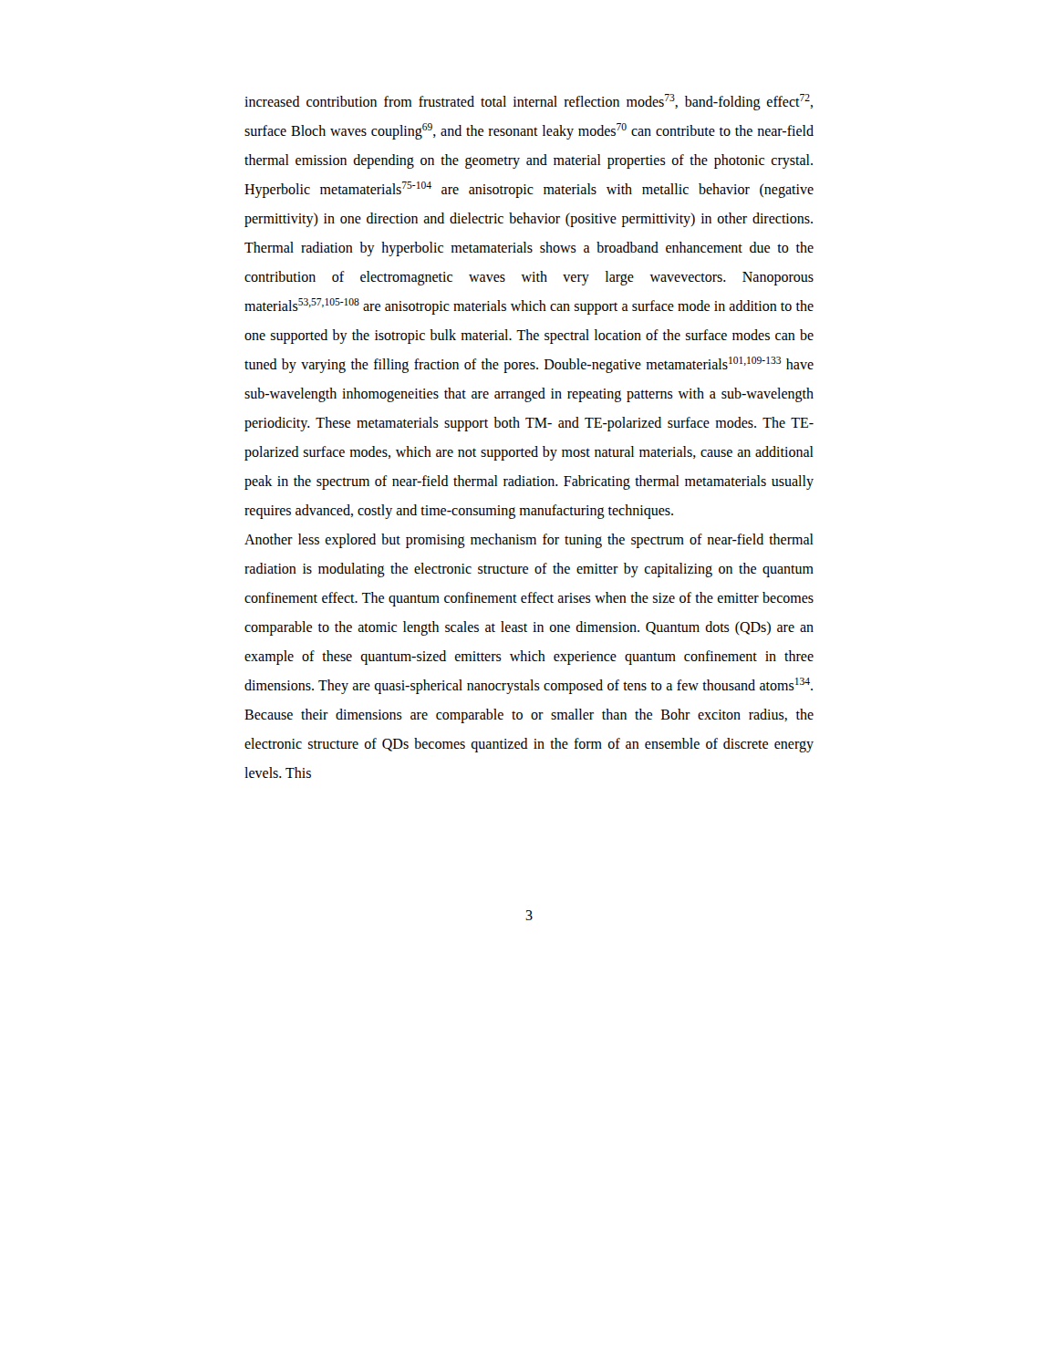increased contribution from frustrated total internal reflection modes73, band-folding effect72, surface Bloch waves coupling69, and the resonant leaky modes70 can contribute to the near-field thermal emission depending on the geometry and material properties of the photonic crystal. Hyperbolic metamaterials75-104 are anisotropic materials with metallic behavior (negative permittivity) in one direction and dielectric behavior (positive permittivity) in other directions. Thermal radiation by hyperbolic metamaterials shows a broadband enhancement due to the contribution of electromagnetic waves with very large wavevectors. Nanoporous materials53,57,105-108 are anisotropic materials which can support a surface mode in addition to the one supported by the isotropic bulk material. The spectral location of the surface modes can be tuned by varying the filling fraction of the pores. Double-negative metamaterials101,109-133 have sub-wavelength inhomogeneities that are arranged in repeating patterns with a sub-wavelength periodicity. These metamaterials support both TM- and TE-polarized surface modes. The TE-polarized surface modes, which are not supported by most natural materials, cause an additional peak in the spectrum of near-field thermal radiation. Fabricating thermal metamaterials usually requires advanced, costly and time-consuming manufacturing techniques.
Another less explored but promising mechanism for tuning the spectrum of near-field thermal radiation is modulating the electronic structure of the emitter by capitalizing on the quantum confinement effect. The quantum confinement effect arises when the size of the emitter becomes comparable to the atomic length scales at least in one dimension. Quantum dots (QDs) are an example of these quantum-sized emitters which experience quantum confinement in three dimensions. They are quasi-spherical nanocrystals composed of tens to a few thousand atoms134. Because their dimensions are comparable to or smaller than the Bohr exciton radius, the electronic structure of QDs becomes quantized in the form of an ensemble of discrete energy levels. This
3